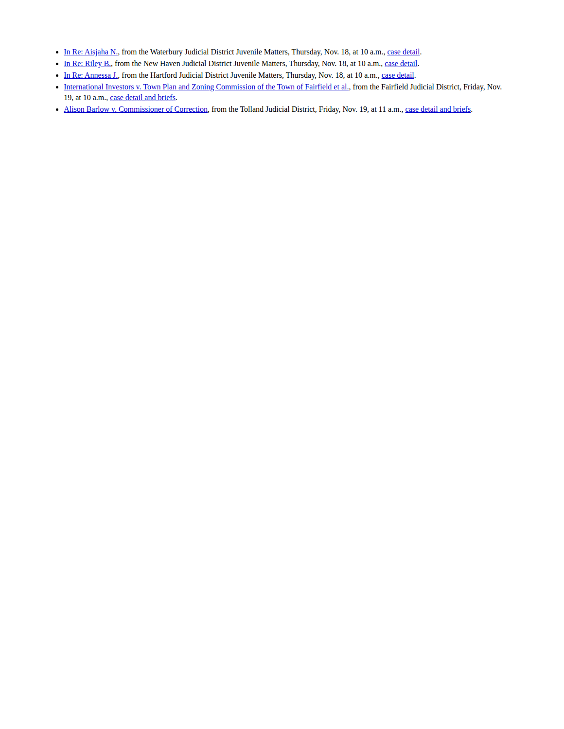In Re: Aisjaha N., from the Waterbury Judicial District Juvenile Matters, Thursday, Nov. 18, at 10 a.m., case detail.
In Re: Riley B., from the New Haven Judicial District Juvenile Matters, Thursday, Nov. 18, at 10 a.m., case detail.
In Re: Annessa J., from the Hartford Judicial District Juvenile Matters, Thursday, Nov. 18, at 10 a.m., case detail.
International Investors v. Town Plan and Zoning Commission of the Town of Fairfield et al., from the Fairfield Judicial District, Friday, Nov. 19, at 10 a.m., case detail and briefs.
Alison Barlow v. Commissioner of Correction, from the Tolland Judicial District, Friday, Nov. 19, at 11 a.m., case detail and briefs.